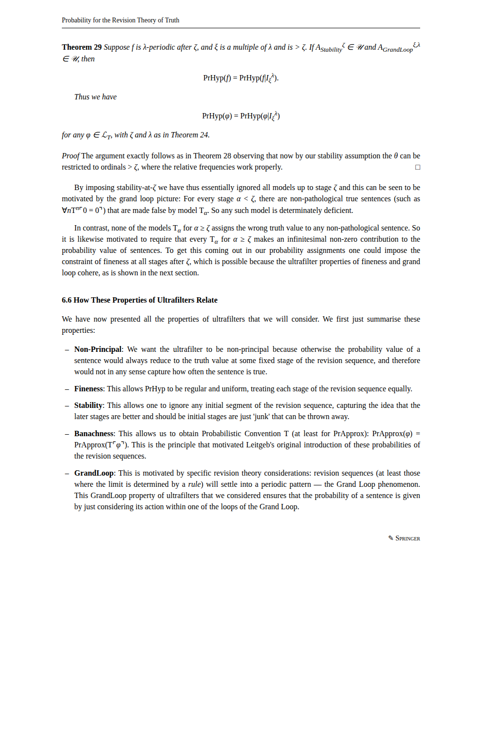Probability for the Revision Theory of Truth
Theorem 29 Suppose f is λ-periodic after ζ, and ξ is a multiple of λ and is > ζ. If AStabilityζ ∈ 𝒰 and AGrandLoopξ,λ ∈ 𝒰, then
PrHyp(f) = PrHyp(f|Iξλ).
Thus we have
PrHyp(φ) = PrHyp(φ|Iξλ)
for any φ ∈ ℒT, with ζ and λ as in Theorem 24.
Proof The argument exactly follows as in Theorem 28 observing that now by our stability assumption the θ can be restricted to ordinals > ζ, where the relative frequencies work properly. □
By imposing stability-at-ζ we have thus essentially ignored all models up to stage ζ and this can be seen to be motivated by the grand loop picture: For every stage α < ζ, there are non-pathological true sentences (such as ∀n Tn⌜0 = 0⌝) that are made false by model Tα. So any such model is determinately deficient.
In contrast, none of the models Tα for α ≥ ζ assigns the wrong truth value to any non-pathological sentence. So it is likewise motivated to require that every Tα for α ≥ ζ makes an infinitesimal non-zero contribution to the probability value of sentences. To get this coming out in our probability assignments one could impose the constraint of fineness at all stages after ζ, which is possible because the ultrafilter properties of fineness and grand loop cohere, as is shown in the next section.
6.6 How These Properties of Ultrafilters Relate
We have now presented all the properties of ultrafilters that we will consider. We first just summarise these properties:
Non-Principal: We want the ultrafilter to be non-principal because otherwise the probability value of a sentence would always reduce to the truth value at some fixed stage of the revision sequence, and therefore would not in any sense capture how often the sentence is true.
Fineness: This allows PrHyp to be regular and uniform, treating each stage of the revision sequence equally.
Stability: This allows one to ignore any initial segment of the revision sequence, capturing the idea that the later stages are better and should be initial stages are just 'junk' that can be thrown away.
Banachness: This allows us to obtain Probabilistic Convention T (at least for PrApprox): PrApprox(φ) = PrApprox(T⌜φ⌝). This is the principle that motivated Leitgeb's original introduction of these probabilities of the revision sequences.
GrandLoop: This is motivated by specific revision theory considerations: revision sequences (at least those where the limit is determined by a rule) will settle into a periodic pattern — the Grand Loop phenomenon. This GrandLoop property of ultrafilters that we considered ensures that the probability of a sentence is given by just considering its action within one of the loops of the Grand Loop.
✎ Springer